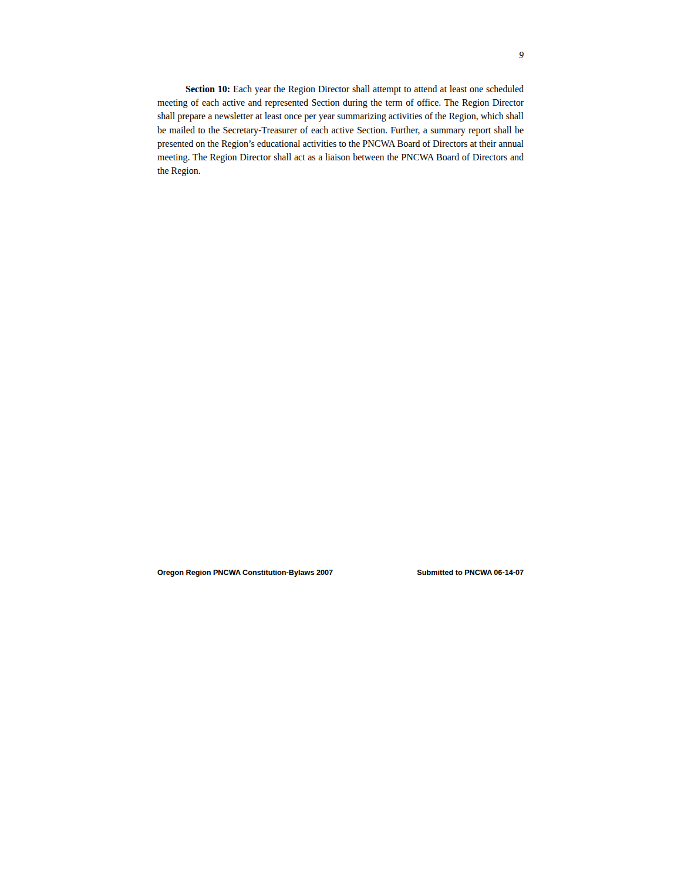9
Section 10: Each year the Region Director shall attempt to attend at least one scheduled meeting of each active and represented Section during the term of office. The Region Director shall prepare a newsletter at least once per year summarizing activities of the Region, which shall be mailed to the Secretary-Treasurer of each active Section. Further, a summary report shall be presented on the Region’s educational activities to the PNCWA Board of Directors at their annual meeting. The Region Director shall act as a liaison between the PNCWA Board of Directors and the Region.
Oregon Region PNCWA Constitution-Bylaws 2007 Submitted to PNCWA 06-14-07